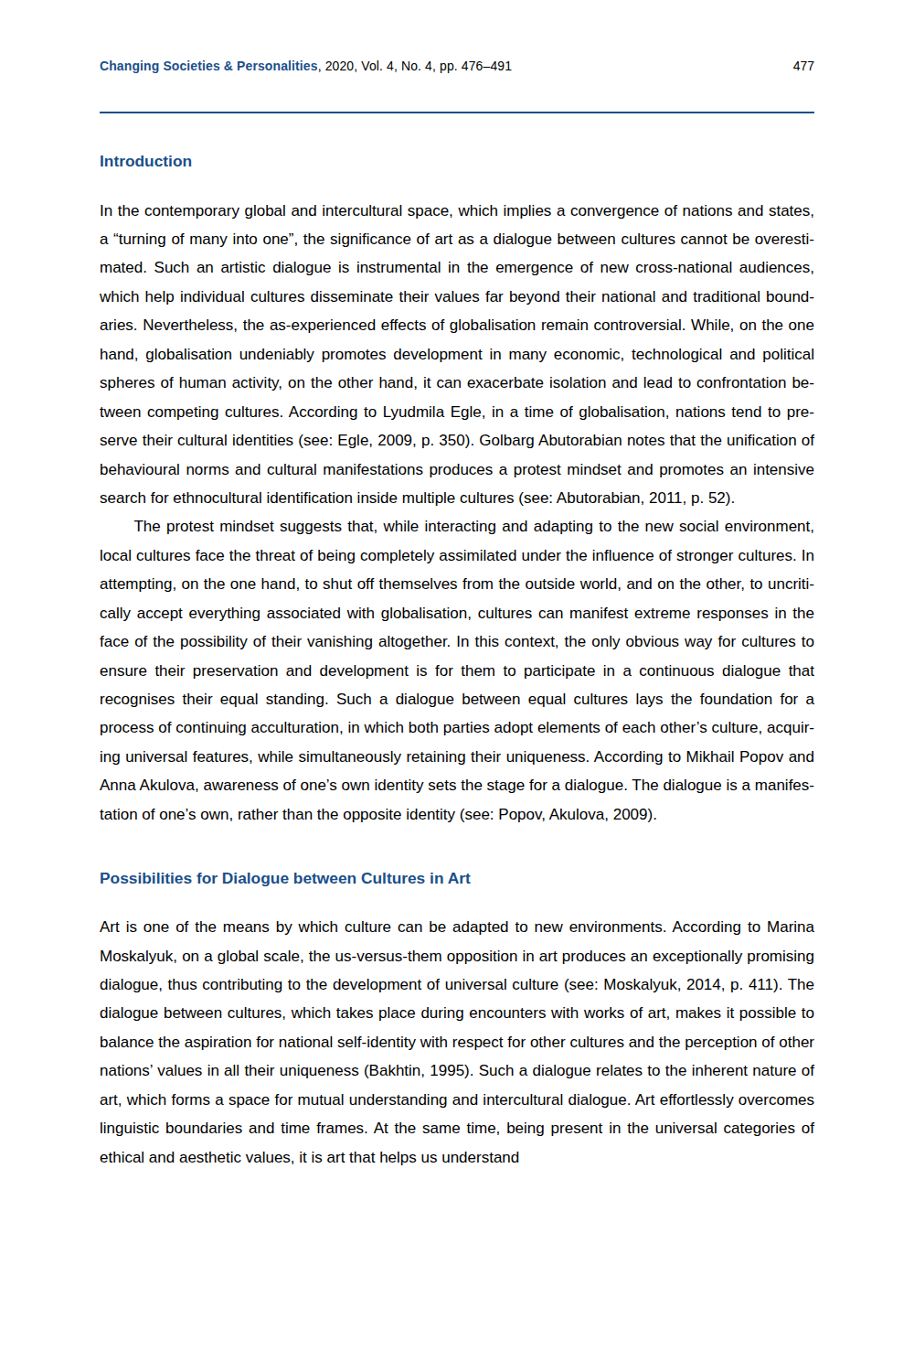Changing Societies & Personalities, 2020, Vol. 4, No. 4, pp. 476–491
477
Introduction
In the contemporary global and intercultural space, which implies a convergence of nations and states, a “turning of many into one”, the significance of art as a dialogue between cultures cannot be overestimated. Such an artistic dialogue is instrumental in the emergence of new cross-national audiences, which help individual cultures disseminate their values far beyond their national and traditional boundaries. Nevertheless, the as-experienced effects of globalisation remain controversial. While, on the one hand, globalisation undeniably promotes development in many economic, technological and political spheres of human activity, on the other hand, it can exacerbate isolation and lead to confrontation between competing cultures. According to Lyudmila Egle, in a time of globalisation, nations tend to preserve their cultural identities (see: Egle, 2009, p. 350). Golbarg Abutorabian notes that the unification of behavioural norms and cultural manifestations produces a protest mindset and promotes an intensive search for ethnocultural identification inside multiple cultures (see: Abutorabian, 2011, p. 52).
The protest mindset suggests that, while interacting and adapting to the new social environment, local cultures face the threat of being completely assimilated under the influence of stronger cultures. In attempting, on the one hand, to shut off themselves from the outside world, and on the other, to uncritically accept everything associated with globalisation, cultures can manifest extreme responses in the face of the possibility of their vanishing altogether. In this context, the only obvious way for cultures to ensure their preservation and development is for them to participate in a continuous dialogue that recognises their equal standing. Such a dialogue between equal cultures lays the foundation for a process of continuing acculturation, in which both parties adopt elements of each other’s culture, acquiring universal features, while simultaneously retaining their uniqueness. According to Mikhail Popov and Anna Akulova, awareness of one’s own identity sets the stage for a dialogue. The dialogue is a manifestation of one’s own, rather than the opposite identity (see: Popov, Akulova, 2009).
Possibilities for Dialogue between Cultures in Art
Art is one of the means by which culture can be adapted to new environments. According to Marina Moskalyuk, on a global scale, the us-versus-them opposition in art produces an exceptionally promising dialogue, thus contributing to the development of universal culture (see: Moskalyuk, 2014, p. 411). The dialogue between cultures, which takes place during encounters with works of art, makes it possible to balance the aspiration for national self-identity with respect for other cultures and the perception of other nations’ values in all their uniqueness (Bakhtin, 1995). Such a dialogue relates to the inherent nature of art, which forms a space for mutual understanding and intercultural dialogue. Art effortlessly overcomes linguistic boundaries and time frames. At the same time, being present in the universal categories of ethical and aesthetic values, it is art that helps us understand